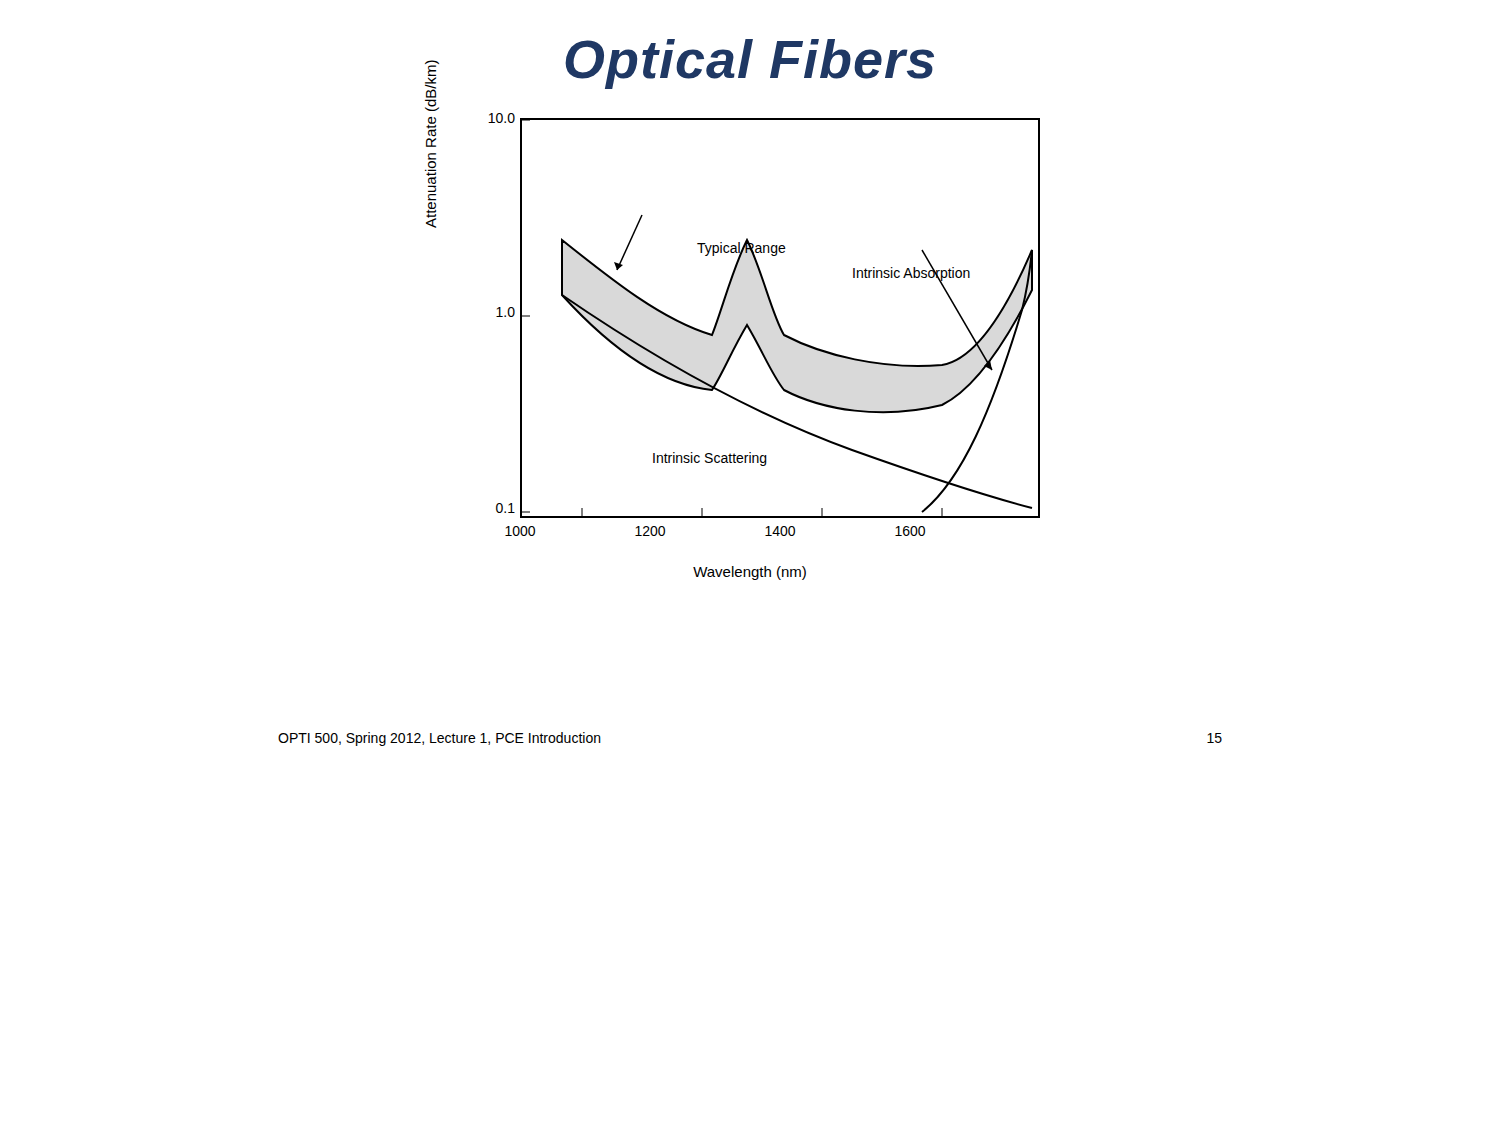Optical Fibers
Attenuation Rate (dB/km)
10.0
1.0
0.1
Typical Range
Intrinsic Absorption
Intrinsic Scattering
1000
1200
1400
1600
Wavelength (nm)
OPTI 500, Spring 2012, Lecture 1, PCE Introduction
15